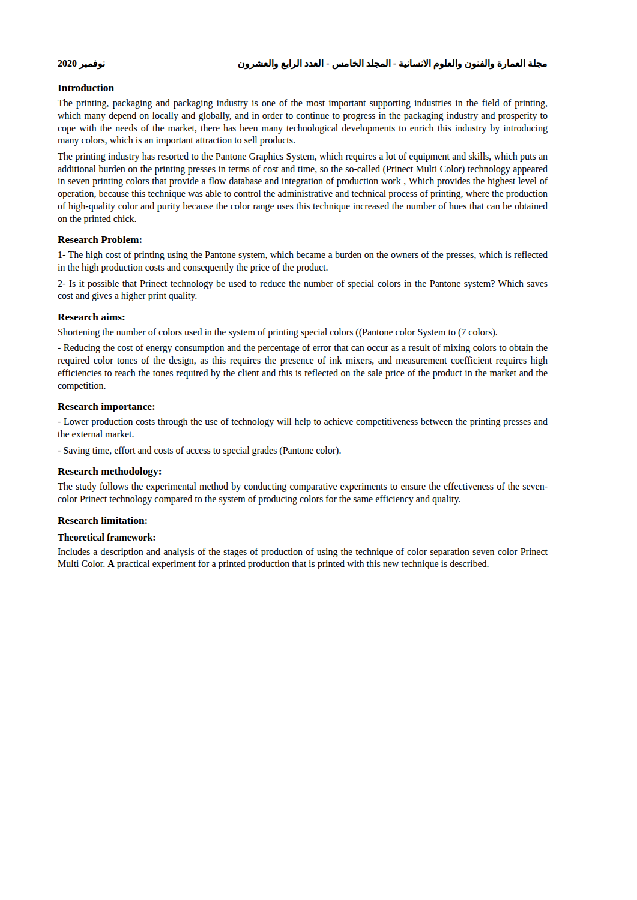نوفمبر 2020 مجلة العمارة والفنون والعلوم الانسانية - المجلد الخامس - العدد الرابع والعشرون
Introduction
The printing, packaging and packaging industry is one of the most important supporting industries in the field of printing, which many depend on locally and globally, and in order to continue to progress in the packaging industry and prosperity to cope with the needs of the market, there has been many technological developments to enrich this industry by introducing many colors, which is an important attraction to sell products.
The printing industry has resorted to the Pantone Graphics System, which requires a lot of equipment and skills, which puts an additional burden on the printing presses in terms of cost and time, so the so-called (Prinect Multi Color) technology appeared in seven printing colors that provide a flow database and integration of production work , Which provides the highest level of operation, because this technique was able to control the administrative and technical process of printing, where the production of high-quality color and purity because the color range uses this technique increased the number of hues that can be obtained on the printed chick.
Research Problem:
1- The high cost of printing using the Pantone system, which became a burden on the owners of the presses, which is reflected in the high production costs and consequently the price of the product.
2- Is it possible that Prinect technology be used to reduce the number of special colors in the Pantone system? Which saves cost and gives a higher print quality.
Research aims:
Shortening the number of colors used in the system of printing special colors ((Pantone color System to (7 colors).
- Reducing the cost of energy consumption and the percentage of error that can occur as a result of mixing colors to obtain the required color tones of the design, as this requires the presence of ink mixers, and measurement coefficient requires high efficiencies to reach the tones required by the client and this is reflected on the sale price of the product in the market and the competition.
Research importance:
- Lower production costs through the use of technology will help to achieve competitiveness between the printing presses and the external market.
- Saving time, effort and costs of access to special grades (Pantone color).
Research methodology:
The study follows the experimental method by conducting comparative experiments to ensure the effectiveness of the seven-color Prinect technology compared to the system of producing colors for the same efficiency and quality.
Research limitation:
Theoretical framework:
Includes a description and analysis of the stages of production of using the technique of color separation seven color Prinect Multi Color. A practical experiment for a printed production that is printed with this new technique is described.